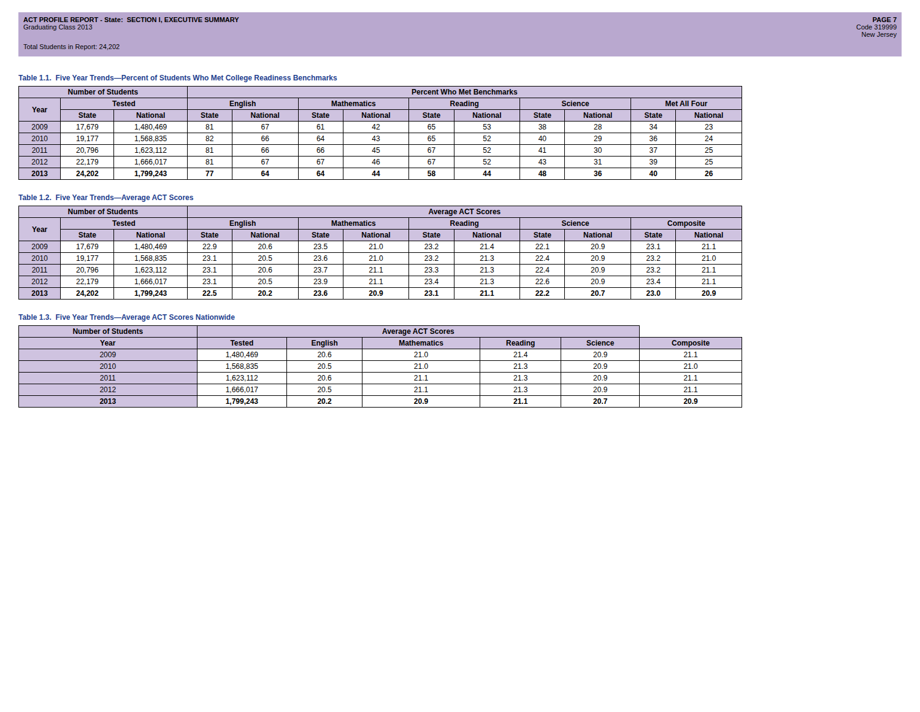ACT PROFILE REPORT - State: SECTION I, EXECUTIVE SUMMARY
PAGE 7
Graduating Class 2013
Code 319999
New Jersey
Total Students in Report: 24,202
Table 1.1. Five Year Trends—Percent of Students Who Met College Readiness Benchmarks
| Number of Students | Percent Who Met Benchmarks |
| --- | --- |
| Year | Tested | English | Mathematics | Reading | Science | Met All Four |
| State | National | State | National | State | National | State | National | State | National | State | National |
| 2009 | 17,679 | 1,480,469 | 81 | 67 | 61 | 42 | 65 | 53 | 38 | 28 | 34 | 23 |
| 2010 | 19,177 | 1,568,835 | 82 | 66 | 64 | 43 | 65 | 52 | 40 | 29 | 36 | 24 |
| 2011 | 20,796 | 1,623,112 | 81 | 66 | 66 | 45 | 67 | 52 | 41 | 30 | 37 | 25 |
| 2012 | 22,179 | 1,666,017 | 81 | 67 | 67 | 46 | 67 | 52 | 43 | 31 | 39 | 25 |
| 2013 | 24,202 | 1,799,243 | 77 | 64 | 64 | 44 | 58 | 44 | 48 | 36 | 40 | 26 |
Table 1.2. Five Year Trends—Average ACT Scores
| Number of Students | Average ACT Scores |
| --- | --- |
| Year | Tested | English | Mathematics | Reading | Science | Composite |
| State | National | State | National | State | National | State | National | State | National | State | National |
| 2009 | 17,679 | 1,480,469 | 22.9 | 20.6 | 23.5 | 21.0 | 23.2 | 21.4 | 22.1 | 20.9 | 23.1 | 21.1 |
| 2010 | 19,177 | 1,568,835 | 23.1 | 20.5 | 23.6 | 21.0 | 23.2 | 21.3 | 22.4 | 20.9 | 23.2 | 21.0 |
| 2011 | 20,796 | 1,623,112 | 23.1 | 20.6 | 23.7 | 21.1 | 23.3 | 21.3 | 22.4 | 20.9 | 23.2 | 21.1 |
| 2012 | 22,179 | 1,666,017 | 23.1 | 20.5 | 23.9 | 21.1 | 23.4 | 21.3 | 22.6 | 20.9 | 23.4 | 21.1 |
| 2013 | 24,202 | 1,799,243 | 22.5 | 20.2 | 23.6 | 20.9 | 23.1 | 21.1 | 22.2 | 20.7 | 23.0 | 20.9 |
Table 1.3. Five Year Trends—Average ACT Scores Nationwide
| Number of Students | Average ACT Scores |
| --- | --- |
| Year | Tested | English | Mathematics | Reading | Science | Composite |
| 2009 | 1,480,469 | 20.6 | 21.0 | 21.4 | 20.9 | 21.1 |
| 2010 | 1,568,835 | 20.5 | 21.0 | 21.3 | 20.9 | 21.0 |
| 2011 | 1,623,112 | 20.6 | 21.1 | 21.3 | 20.9 | 21.1 |
| 2012 | 1,666,017 | 20.5 | 21.1 | 21.3 | 20.9 | 21.1 |
| 2013 | 1,799,243 | 20.2 | 20.9 | 21.1 | 20.7 | 20.9 |